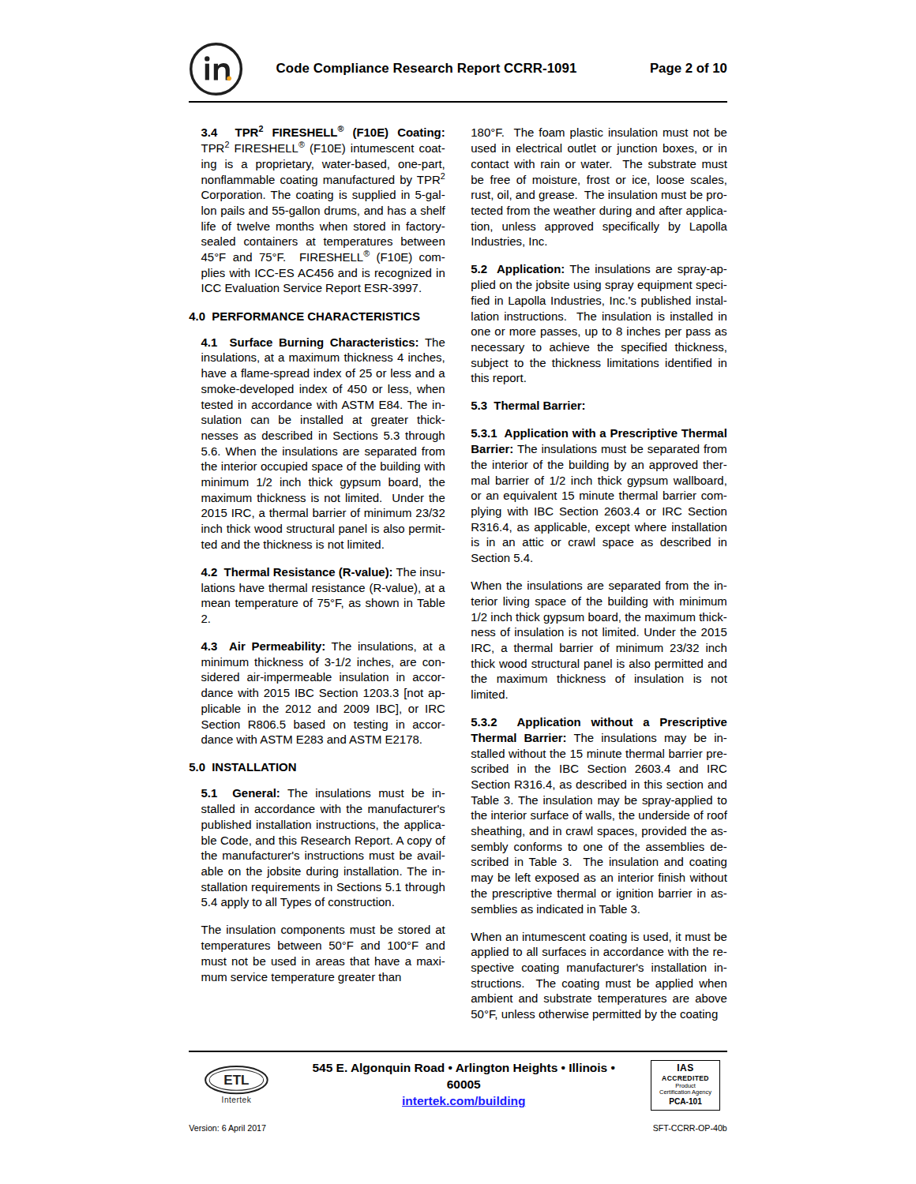Code Compliance Research Report CCRR-1091
Page 2 of 10
3.4 TPR2 FIRESHELL® (F10E) Coating: TPR2 FIRESHELL® (F10E) intumescent coating is a proprietary, water-based, one-part, nonflammable coating manufactured by TPR2 Corporation. The coating is supplied in 5-gallon pails and 55-gallon drums, and has a shelf life of twelve months when stored in factory-sealed containers at temperatures between 45°F and 75°F. FIRESHELL® (F10E) complies with ICC-ES AC456 and is recognized in ICC Evaluation Service Report ESR-3997.
4.0 PERFORMANCE CHARACTERISTICS
4.1 Surface Burning Characteristics: The insulations, at a maximum thickness 4 inches, have a flame-spread index of 25 or less and a smoke-developed index of 450 or less, when tested in accordance with ASTM E84. The insulation can be installed at greater thicknesses as described in Sections 5.3 through 5.6. When the insulations are separated from the interior occupied space of the building with minimum 1/2 inch thick gypsum board, the maximum thickness is not limited. Under the 2015 IRC, a thermal barrier of minimum 23/32 inch thick wood structural panel is also permitted and the thickness is not limited.
4.2 Thermal Resistance (R-value): The insulations have thermal resistance (R-value), at a mean temperature of 75°F, as shown in Table 2.
4.3 Air Permeability: The insulations, at a minimum thickness of 3-1/2 inches, are considered air-impermeable insulation in accordance with 2015 IBC Section 1203.3 [not applicable in the 2012 and 2009 IBC], or IRC Section R806.5 based on testing in accordance with ASTM E283 and ASTM E2178.
5.0 INSTALLATION
5.1 General: The insulations must be installed in accordance with the manufacturer's published installation instructions, the applicable Code, and this Research Report. A copy of the manufacturer's instructions must be available on the jobsite during installation. The installation requirements in Sections 5.1 through 5.4 apply to all Types of construction.
The insulation components must be stored at temperatures between 50°F and 100°F and must not be used in areas that have a maximum service temperature greater than
180°F. The foam plastic insulation must not be used in electrical outlet or junction boxes, or in contact with rain or water. The substrate must be free of moisture, frost or ice, loose scales, rust, oil, and grease. The insulation must be protected from the weather during and after application, unless approved specifically by Lapolla Industries, Inc.
5.2 Application: The insulations are spray-applied on the jobsite using spray equipment specified in Lapolla Industries, Inc.'s published installation instructions. The insulation is installed in one or more passes, up to 8 inches per pass as necessary to achieve the specified thickness, subject to the thickness limitations identified in this report.
5.3 Thermal Barrier:
5.3.1 Application with a Prescriptive Thermal Barrier: The insulations must be separated from the interior of the building by an approved thermal barrier of 1/2 inch thick gypsum wallboard, or an equivalent 15 minute thermal barrier complying with IBC Section 2603.4 or IRC Section R316.4, as applicable, except where installation is in an attic or crawl space as described in Section 5.4.
When the insulations are separated from the interior living space of the building with minimum 1/2 inch thick gypsum board, the maximum thickness of insulation is not limited. Under the 2015 IRC, a thermal barrier of minimum 23/32 inch thick wood structural panel is also permitted and the maximum thickness of insulation is not limited.
5.3.2 Application without a Prescriptive Thermal Barrier: The insulations may be installed without the 15 minute thermal barrier prescribed in the IBC Section 2603.4 and IRC Section R316.4, as described in this section and Table 3. The insulation may be spray-applied to the interior surface of walls, the underside of roof sheathing, and in crawl spaces, provided the assembly conforms to one of the assemblies described in Table 3. The insulation and coating may be left exposed as an interior finish without the prescriptive thermal or ignition barrier in assemblies as indicated in Table 3.
When an intumescent coating is used, it must be applied to all surfaces in accordance with the respective coating manufacturer's installation instructions. The coating must be applied when ambient and substrate temperatures are above 50°F, unless otherwise permitted by the coating
ETL Intertek
545 E. Algonquin Road • Arlington Heights • Illinois • 60005
intertek.com/building
IAS ACCREDITED
Product
Certification Agency
PCA-101
Version: 6 April 2017 SFT-CCRR-OP-40b